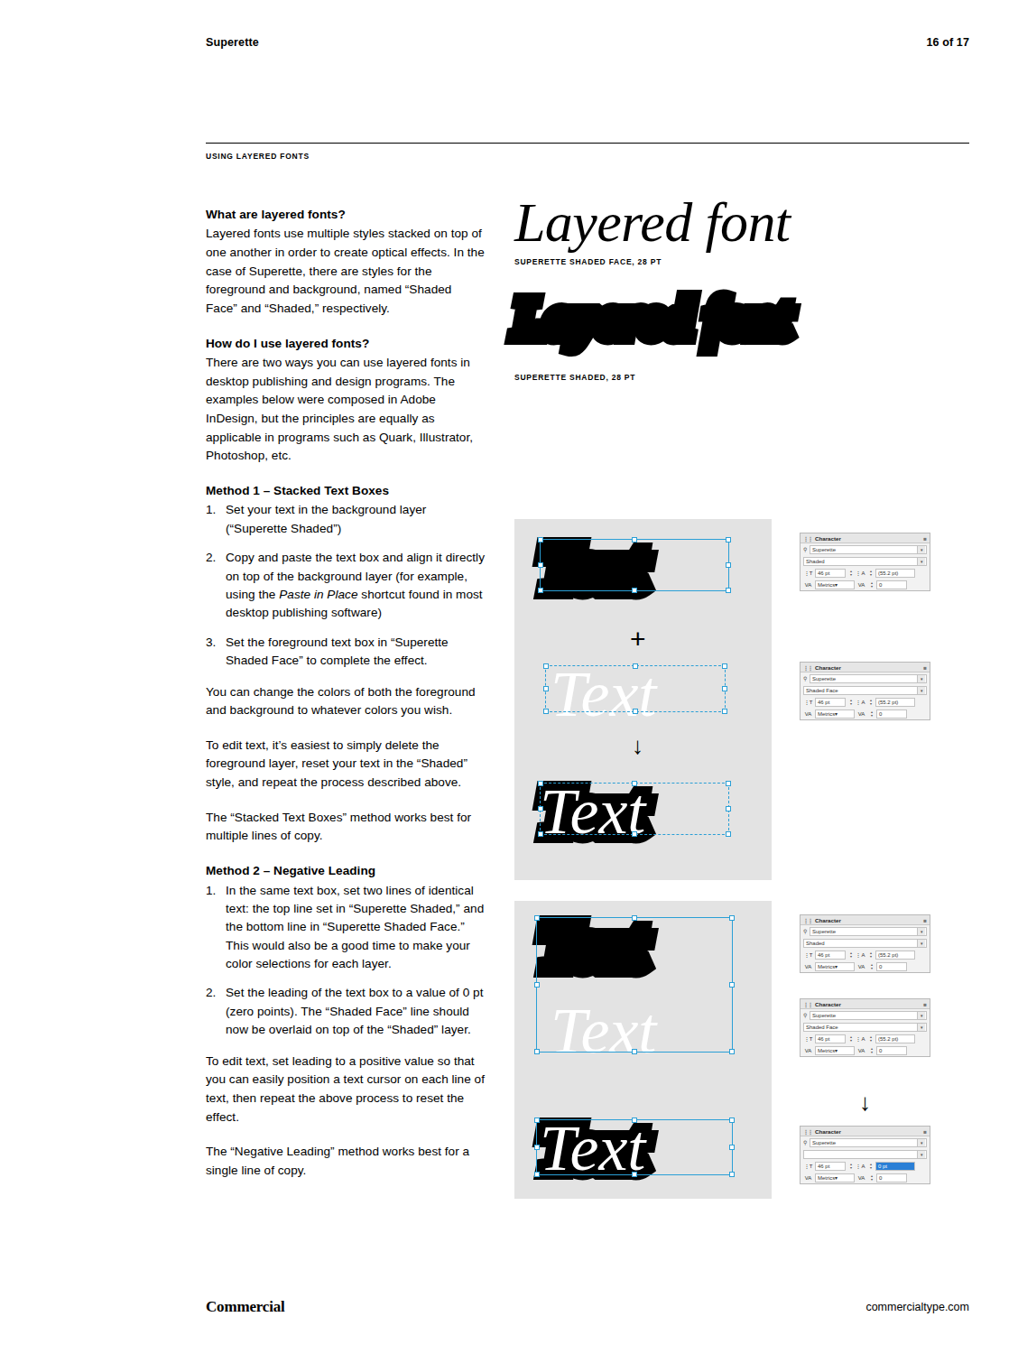Superette
16 of 17
Using layered fonts
What are layered fonts?
Layered fonts use multiple styles stacked on top of one another in order to create optical effects. In the case of Superette, there are styles for the foreground and background, named “Shaded Face” and “Shaded,” respectively.
How do I use layered fonts?
There are two ways you can use layered fonts in desktop publishing and design programs. The examples below were composed in Adobe InDesign, but the principles are equally as applicable in programs such as Quark, Illustrator, Photoshop, etc.
Method 1 – Stacked Text Boxes
Set your text in the background layer (“Superette Shaded”)
Copy and paste the text box and align it directly on top of the background layer (for example, using the Paste in Place shortcut found in most desktop publishing software)
Set the foreground text box in “Superette Shaded Face” to complete the effect.
You can change the colors of both the foreground and background to whatever colors you wish.
To edit text, it’s easiest to simply delete the foreground layer, reset your text in the “Shaded” style, and repeat the process described above.
The “Stacked Text Boxes” method works best for multiple lines of copy.
Method 2 – Negative Leading
In the same text box, set two lines of identical text: the top line set in “Superette Shaded,” and the bottom line in “Superette Shaded Face.” This would also be a good time to make your color selections for each layer.
Set the leading of the text box to a value of 0 pt (zero points). The “Shaded Face” line should now be overlaid on top of the “Shaded” layer.
To edit text, set leading to a positive value so that you can easily position a text cursor on each line of text, then repeat the above process to reset the effect.
The “Negative Leading” method works best for a single line of copy.
Layered font
Superette Shaded Face, 28 pt
Layered font
Superette Shaded, 28 pt
Text
+
Text
↓
Text
Text
Text
Text
Text
Text
⋮⋮Character■
⚲
Superette▾
Shaded▾
⋮T
46 pt
▴
▾ ⋮A ▴
▾
(55.2 pt)
VA
Metrics▾
VA ▴
▾
0
⋮⋮Character■
⚲
Superette▾
Shaded Face▾
⋮T
46 pt
▴
▾ ⋮A ▴
▾
(55.2 pt)
VA
Metrics▾
VA ▴
▾
0
⋮⋮Character■
⚲
Superette▾
Shaded▾
⋮T
46 pt
▴
▾ ⋮A ▴
▾
(55.2 pt)
VA
Metrics▾
VA ▴
▾
0
⋮⋮Character■
⚲
Superette▾
Shaded Face▾
⋮T
46 pt
▴
▾ ⋮A ▴
▾
(55.2 pt)
VA
Metrics▾
VA ▴
▾
0
↓
⋮⋮Character■
⚲
Superette▾
▾
⋮T
46 pt
▴
▾ ⋮A ▴
▾
0 pt
VA
Metrics▾
VA ▴
▾
0
Commercial
commercialtype.com